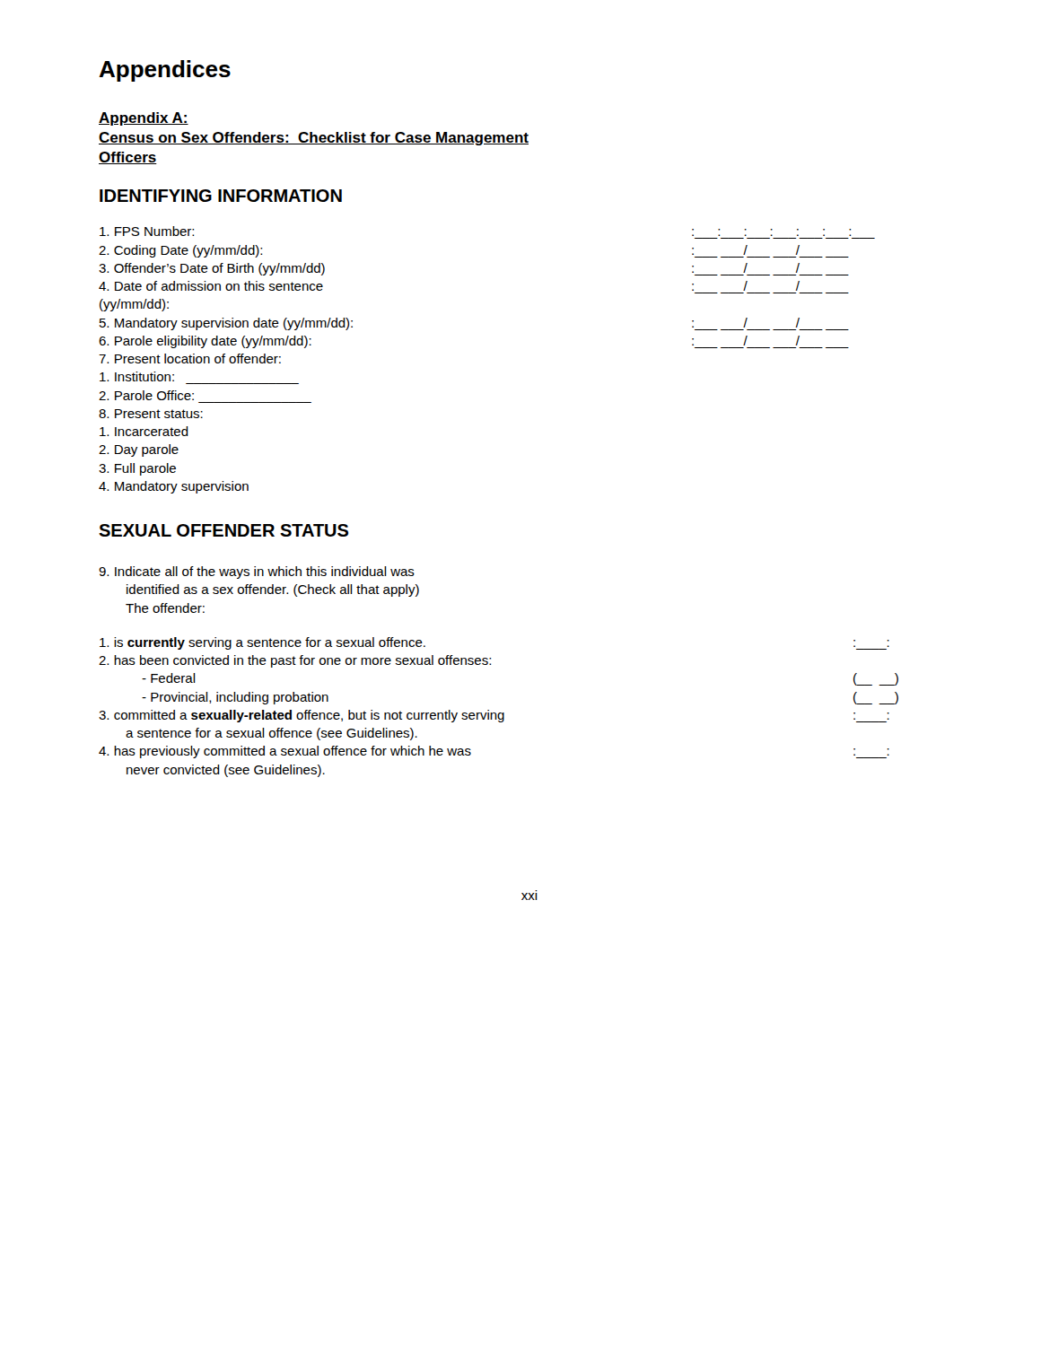Appendices
Appendix A:
Census on Sex Offenders: Checklist for Case Management
Officers
IDENTIFYING INFORMATION
1. FPS Number: :___:___:___:___:___:___:___
2. Coding Date (yy/mm/dd): :___ ___/___ ___/___ ___
3. Offender’s Date of Birth (yy/mm/dd) :___ ___/___ ___/___ ___
4. Date of admission on this sentence :___ ___/___ ___/___ ___
(yy/mm/dd):
5. Mandatory supervision date (yy/mm/dd): :___ ___/___ ___/___ ___
6. Parole eligibility date (yy/mm/dd): :___ ___/___ ___/___ ___
7. Present location of offender:
1. Institution: _______________
2. Parole Office: _______________
8. Present status:
1. Incarcerated
2. Day parole
3. Full parole
4. Mandatory supervision
SEXUAL OFFENDER STATUS
9. Indicate all of the ways in which this individual was
identified as a sex offender. (Check all that apply)
The offender:
1. is currently serving a sentence for a sexual offence. :____:
2. has been convicted in the past for one or more sexual offenses:
- Federal (__ __)
- Provincial, including probation (__ __)
3. committed a sexually-related offence, but is not currently serving :____:
a sentence for a sexual offence (see Guidelines).
4. has previously committed a sexual offence for which he was :____:
never convicted (see Guidelines).
xxi